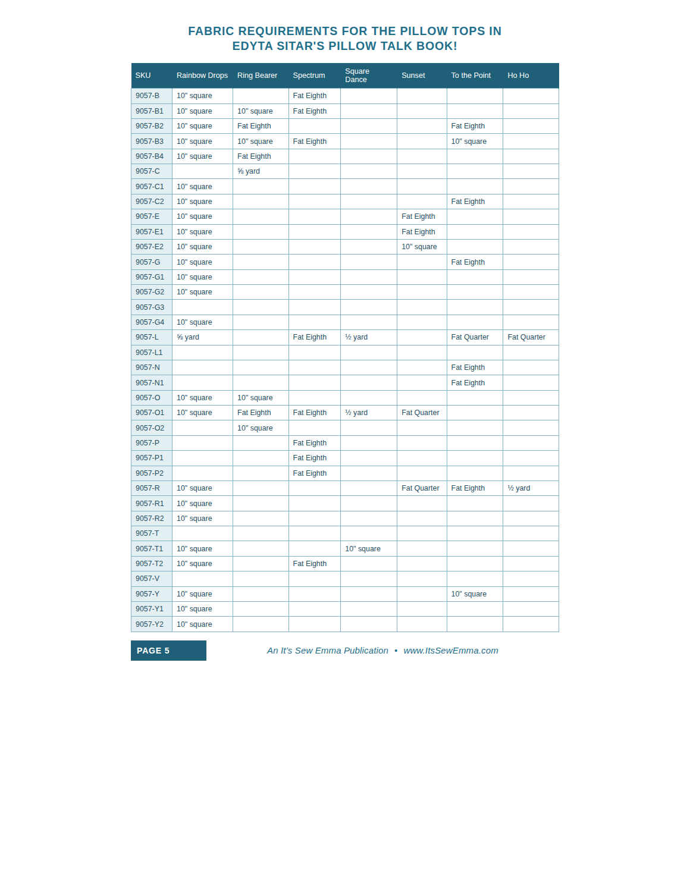Fabric Requirements for the Pillow Tops in
Edyta Sitar's Pillow Talk Book!
| SKU | Rainbow Drops | Ring Bearer | Spectrum | Square Dance | Sunset | To the Point | Ho Ho |
| --- | --- | --- | --- | --- | --- | --- | --- |
| 9057-B | 10" square | | Fat Eighth | | | | |
| 9057-B1 | 10" square | 10" square | Fat Eighth | | | | |
| 9057-B2 | 10" square | Fat Eighth | | | | Fat Eighth | |
| 9057-B3 | 10" square | 10" square | Fat Eighth | | | 10" square | |
| 9057-B4 | 10" square | Fat Eighth | | | | | |
| 9057-C | | ⅝ yard | | | | | |
| 9057-C1 | 10" square | | | | | | |
| 9057-C2 | 10" square | | | | | Fat Eighth | |
| 9057-E | 10" square | | | | Fat Eighth | | |
| 9057-E1 | 10" square | | | | Fat Eighth | | |
| 9057-E2 | 10" square | | | | 10" square | | |
| 9057-G | 10" square | | | | | Fat Eighth | |
| 9057-G1 | 10" square | | | | | | |
| 9057-G2 | 10" square | | | | | | |
| 9057-G3 | | | | | | | |
| 9057-G4 | 10" square | | | | | | |
| 9057-L | ⅝ yard | | Fat Eighth | ½ yard | | Fat Quarter | Fat Quarter |
| 9057-L1 | | | | | | | |
| 9057-N | | | | | | Fat Eighth | |
| 9057-N1 | | | | | | Fat Eighth | |
| 9057-O | 10" square | 10" square | | | | | |
| 9057-O1 | 10" square | Fat Eighth | Fat Eighth | ½ yard | Fat Quarter | | |
| 9057-O2 | | 10" square | | | | | |
| 9057-P | | | Fat Eighth | | | | |
| 9057-P1 | | | Fat Eighth | | | | |
| 9057-P2 | | | Fat Eighth | | | | |
| 9057-R | 10" square | | | | Fat Quarter | Fat Eighth | ½ yard |
| 9057-R1 | 10" square | | | | | | |
| 9057-R2 | 10" square | | | | | | |
| 9057-T | | | | | | | |
| 9057-T1 | 10" square | | | 10" square | | | |
| 9057-T2 | 10" square | | Fat Eighth | | | | |
| 9057-V | | | | | | | |
| 9057-Y | 10" square | | | | | 10" square | |
| 9057-Y1 | 10" square | | | | | | |
| 9057-Y2 | 10" square | | | | | | |
PAGE 5
An It’s Sew Emma Publication • www.ItsSewEmma.com